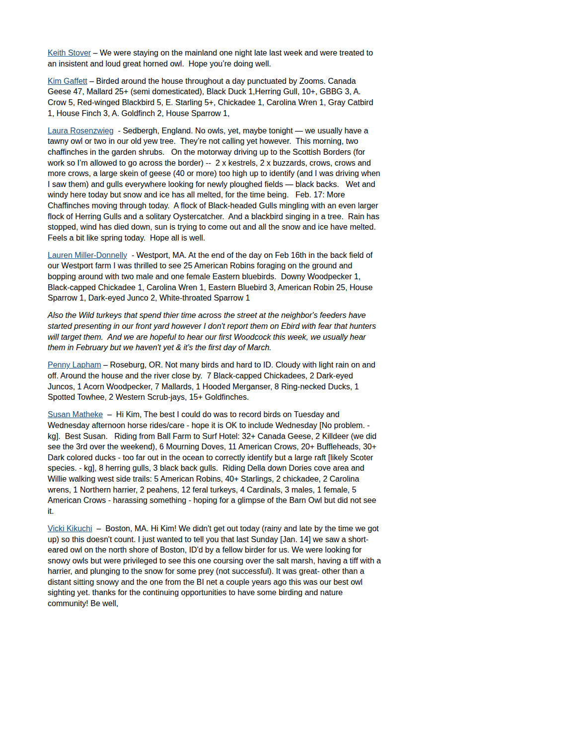Keith Stover – We were staying on the mainland one night late last week and were treated to an insistent and loud great horned owl. Hope you’re doing well.
Kim Gaffett – Birded around the house throughout a day punctuated by Zooms. Canada Geese 47, Mallard 25+ (semi domesticated), Black Duck 1,Herring Gull, 10+, GBBG 3, A. Crow 5, Red-winged Blackbird 5, E. Starling 5+, Chickadee 1, Carolina Wren 1, Gray Catbird 1, House Finch 3, A. Goldfinch 2, House Sparrow 1,
Laura Rosenzwieg - Sedbergh, England. No owls, yet, maybe tonight — we usually have a tawny owl or two in our old yew tree. They’re not calling yet however. This morning, two chaffinches in the garden shrubs. On the motorway driving up to the Scottish Borders (for work so I’m allowed to go across the border) -- 2 x kestrels, 2 x buzzards, crows, crows and more crows, a large skein of geese (40 or more) too high up to identify (and I was driving when I saw them) and gulls everywhere looking for newly ploughed fields — black backs. Wet and windy here today but snow and ice has all melted, for the time being. Feb. 17: More Chaffinches moving through today. A flock of Black-headed Gulls mingling with an even larger flock of Herring Gulls and a solitary Oystercatcher. And a blackbird singing in a tree. Rain has stopped, wind has died down, sun is trying to come out and all the snow and ice have melted. Feels a bit like spring today. Hope all is well.
Lauren Miller-Donnelly - Westport, MA. At the end of the day on Feb 16th in the back field of our Westport farm I was thrilled to see 25 American Robins foraging on the ground and bopping around with two male and one female Eastern bluebirds. Downy Woodpecker 1, Black-capped Chickadee 1, Carolina Wren 1, Eastern Bluebird 3, American Robin 25, House Sparrow 1, Dark-eyed Junco 2, White-throated Sparrow 1
Also the Wild turkeys that spend thier time across the street at the neighbor's feeders have started presenting in our front yard however I don't report them on Ebird with fear that hunters will target them. And we are hopeful to hear our first Woodcock this week, we usually hear them in February but we haven't yet & it's the first day of March.
Penny Lapham – Roseburg, OR. Not many birds and hard to ID. Cloudy with light rain on and off. Around the house and the river close by. 7 Black-capped Chickadees, 2 Dark-eyed Juncos, 1 Acorn Woodpecker, 7 Mallards, 1 Hooded Merganser, 8 Ring-necked Ducks, 1 Spotted Towhee, 2 Western Scrub-jays, 15+ Goldfinches.
Susan Matheke – Hi Kim, The best I could do was to record birds on Tuesday and Wednesday afternoon horse rides/care - hope it is OK to include Wednesday [No problem. -kg]. Best Susan. Riding from Ball Farm to Surf Hotel: 32+ Canada Geese, 2 Killdeer (we did see the 3rd over the weekend), 6 Mourning Doves, 11 American Crows, 20+ Buffleheads, 30+ Dark colored ducks - too far out in the ocean to correctly identify but a large raft [likely Scoter species. - kg], 8 herring gulls, 3 black back gulls. Riding Della down Dories cove area and Willie walking west side trails: 5 American Robins, 40+ Starlings, 2 chickadee, 2 Carolina wrens, 1 Northern harrier, 2 peahens, 12 feral turkeys, 4 Cardinals, 3 males, 1 female, 5 American Crows - harassing something - hoping for a glimpse of the Barn Owl but did not see it.
Vicki Kikuchi – Boston, MA. Hi Kim! We didn't get out today (rainy and late by the time we got up) so this doesn't count. I just wanted to tell you that last Sunday [Jan. 14] we saw a short-eared owl on the north shore of Boston, ID'd by a fellow birder for us. We were looking for snowy owls but were privileged to see this one coursing over the salt marsh, having a tiff with a harrier, and plunging to the snow for some prey (not successful). It was great- other than a distant sitting snowy and the one from the BI net a couple years ago this was our best owl sighting yet. thanks for the continuing opportunities to have some birding and nature community! Be well,